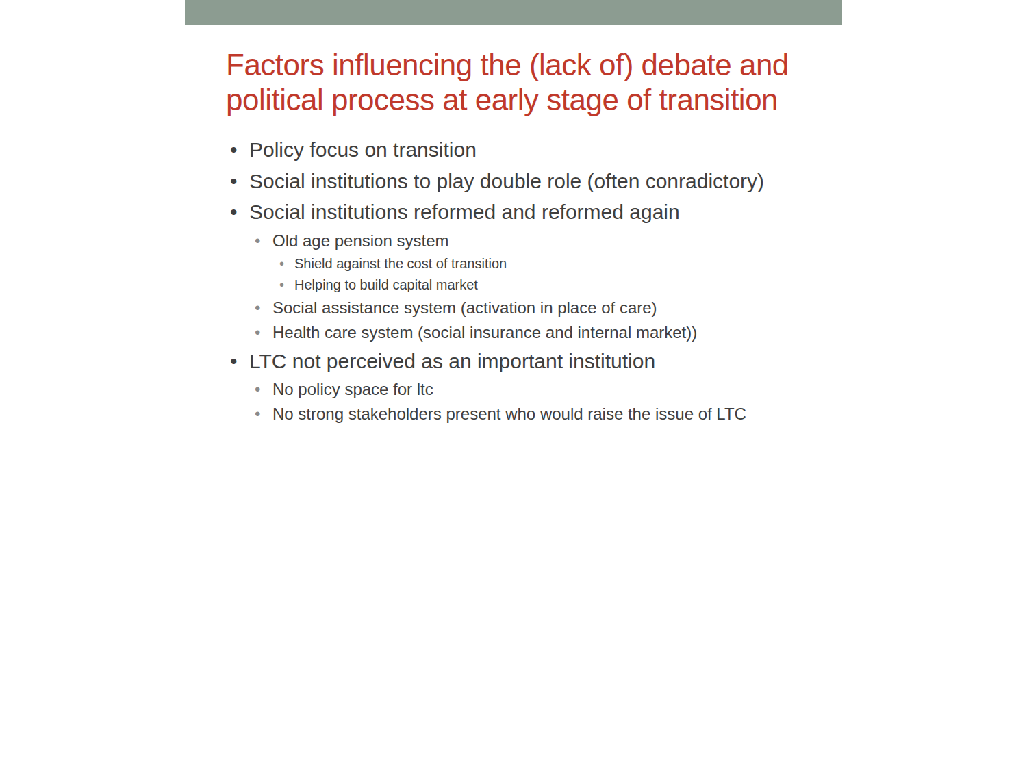Factors influencing the (lack of) debate and political process at early stage of transition
Policy focus on transition
Social institutions to play double role (often conradictory)
Social institutions reformed and reformed again
Old age pension system
Shield against the cost of transition
Helping to build capital market
Social assistance system (activation in place of care)
Health care system (social insurance and internal market))
LTC not perceived as an important institution
No policy space for ltc
No strong stakeholders present who would raise the issue of LTC